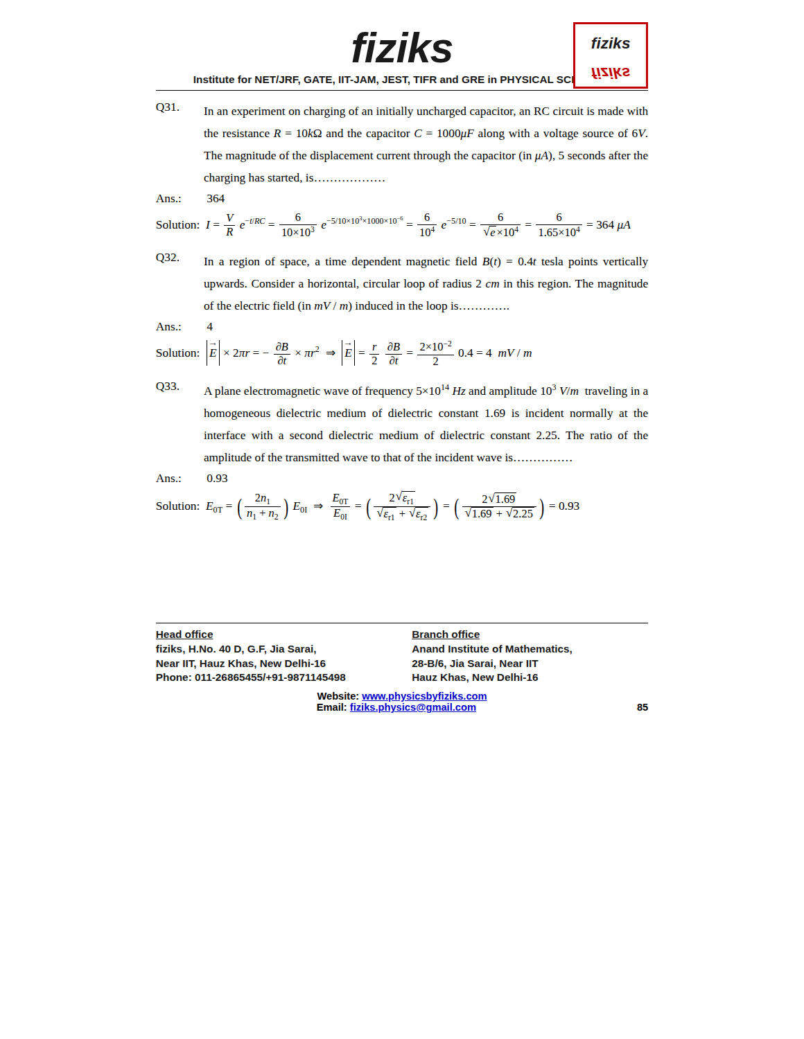fiziks
fiziks
fiziks
Institute for NET/JRF, GATE, IIT-JAM, JEST, TIFR and GRE in PHYSICAL SCIENCES
Q31.
In an experiment on charging of an initially uncharged capacitor, an RC circuit is made with the resistance R = 10k Ω and the capacitor C = 1000μF along with a voltage source of 6V. The magnitude of the displacement current through the capacitor (in μA), 5 seconds after the charging has started, is………………
Ans.: 364
Solution: I = VR e−t/RC = 610×103 e−5/10×103×1000×10−6 = 6104 e−5/10 = 6 e×104 = 61.65×104 = 364 μA
Q32.
In a region of space, a time dependent magnetic field B(t) = 0.4t tesla points vertically upwards. Consider a horizontal, circular loop of radius 2 cm in this region. The magnitude of the electric field (in mV / m) induced in the loop is………….
Ans.: 4
Solution: E × 2πr = − ∂B∂t × πr2 ⇒ E = r 2 ∂B∂t = 2×10−22 0.4 = 4 mV / m
Q33.
A plane electromagnetic wave of frequency 5×1014 Hz and amplitude 103 V/m traveling in a homogeneous dielectric medium of dielectric constant 1.69 is incident normally at the interface with a second dielectric medium of dielectric constant 2.25. The ratio of the amplitude of the transmitted wave to that of the incident wave is……………
Ans.: 0.93
Solution: E0T = ( 2n1 n1 + n2 ) E0I ⇒ E0T E0I = ( 2εr1 εr1 + εr2 ) = ( 21.691.69 + 2.25 ) = 0.93
Head office
fiziks, H.No. 40 D, G.F, Jia Sarai,
Near IIT, Hauz Khas, New Delhi-16
Phone: 011-26865455/+91-9871145498
Branch office
Anand Institute of Mathematics,
28-B/6, Jia Sarai, Near IIT
Hauz Khas, New Delhi-16
Website: www.physicsbyfiziks.com
Email: fiziks.physics@gmail.com 85